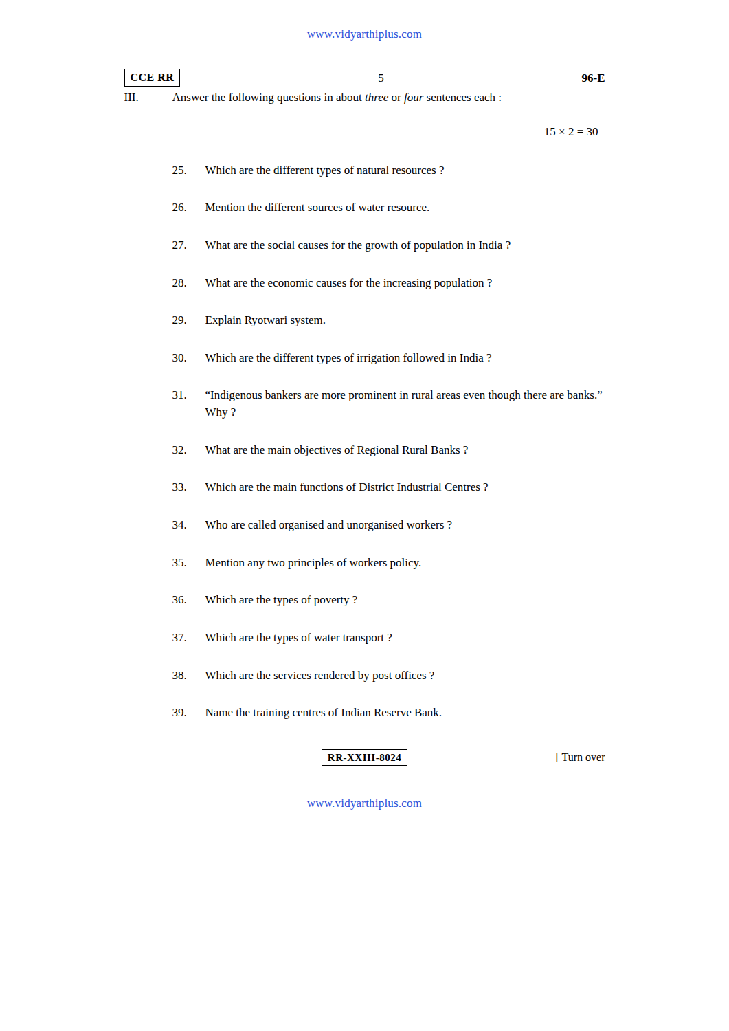www.vidyarthiplus.com
CCE RR 5 96-E
III. Answer the following questions in about three or four sentences each :
15 × 2 = 30
25. Which are the different types of natural resources ?
26. Mention the different sources of water resource.
27. What are the social causes for the growth of population in India ?
28. What are the economic causes for the increasing population ?
29. Explain Ryotwari system.
30. Which are the different types of irrigation followed in India ?
31.“Indigenous bankers are more prominent in rural areas even though there are banks.” Why ?
32. What are the main objectives of Regional Rural Banks ?
33. Which are the main functions of District Industrial Centres ?
34. Who are called organised and unorganised workers ?
35. Mention any two principles of workers policy.
36. Which are the types of poverty ?
37. Which are the types of water transport ?
38. Which are the services rendered by post offices ?
39. Name the training centres of Indian Reserve Bank.
RR-XXIII-8024 [ Turn over
www.vidyarthiplus.com